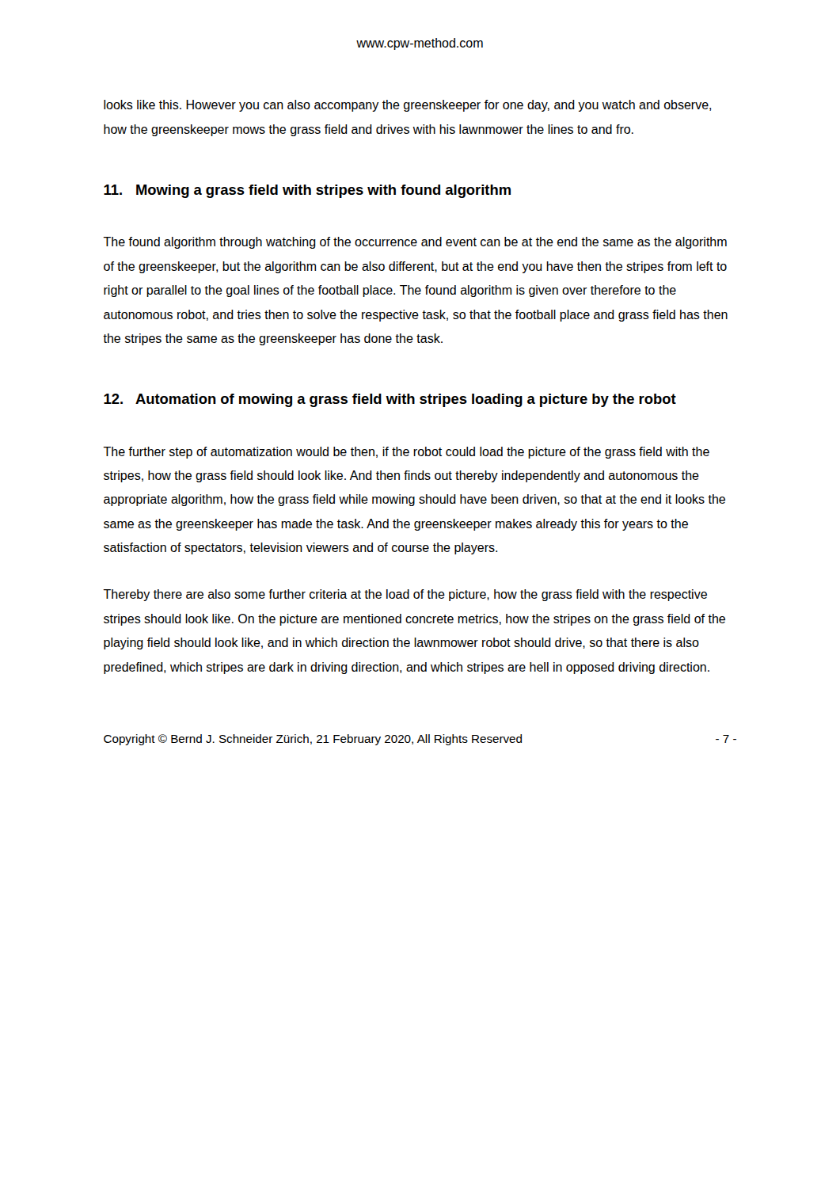www.cpw-method.com
looks like this. However you can also accompany the greenskeeper for one day, and you watch and observe, how the greenskeeper mows the grass field and drives with his lawnmower the lines to and fro.
11. Mowing a grass field with stripes with found algorithm
The found algorithm through watching of the occurrence and event can be at the end the same as the algorithm of the greenskeeper, but the algorithm can be also different, but at the end you have then the stripes from left to right or parallel to the goal lines of the football place. The found algorithm is given over therefore to the autonomous robot, and tries then to solve the respective task, so that the football place and grass field has then the stripes the same as the greenskeeper has done the task.
12. Automation of mowing a grass field with stripes loading a picture by the robot
The further step of automatization would be then, if the robot could load the picture of the grass field with the stripes, how the grass field should look like. And then finds out thereby independently and autonomous the appropriate algorithm, how the grass field while mowing should have been driven, so that at the end it looks the same as the greenskeeper has made the task. And the greenskeeper makes already this for years to the satisfaction of spectators, television viewers and of course the players.
Thereby there are also some further criteria at the load of the picture, how the grass field with the respective stripes should look like. On the picture are mentioned concrete metrics, how the stripes on the grass field of the playing field should look like, and in which direction the lawnmower robot should drive, so that there is also predefined, which stripes are dark in driving direction, and which stripes are hell in opposed driving direction.
Copyright © Bernd J. Schneider Zürich, 21 February 2020, All Rights Reserved - 7 -